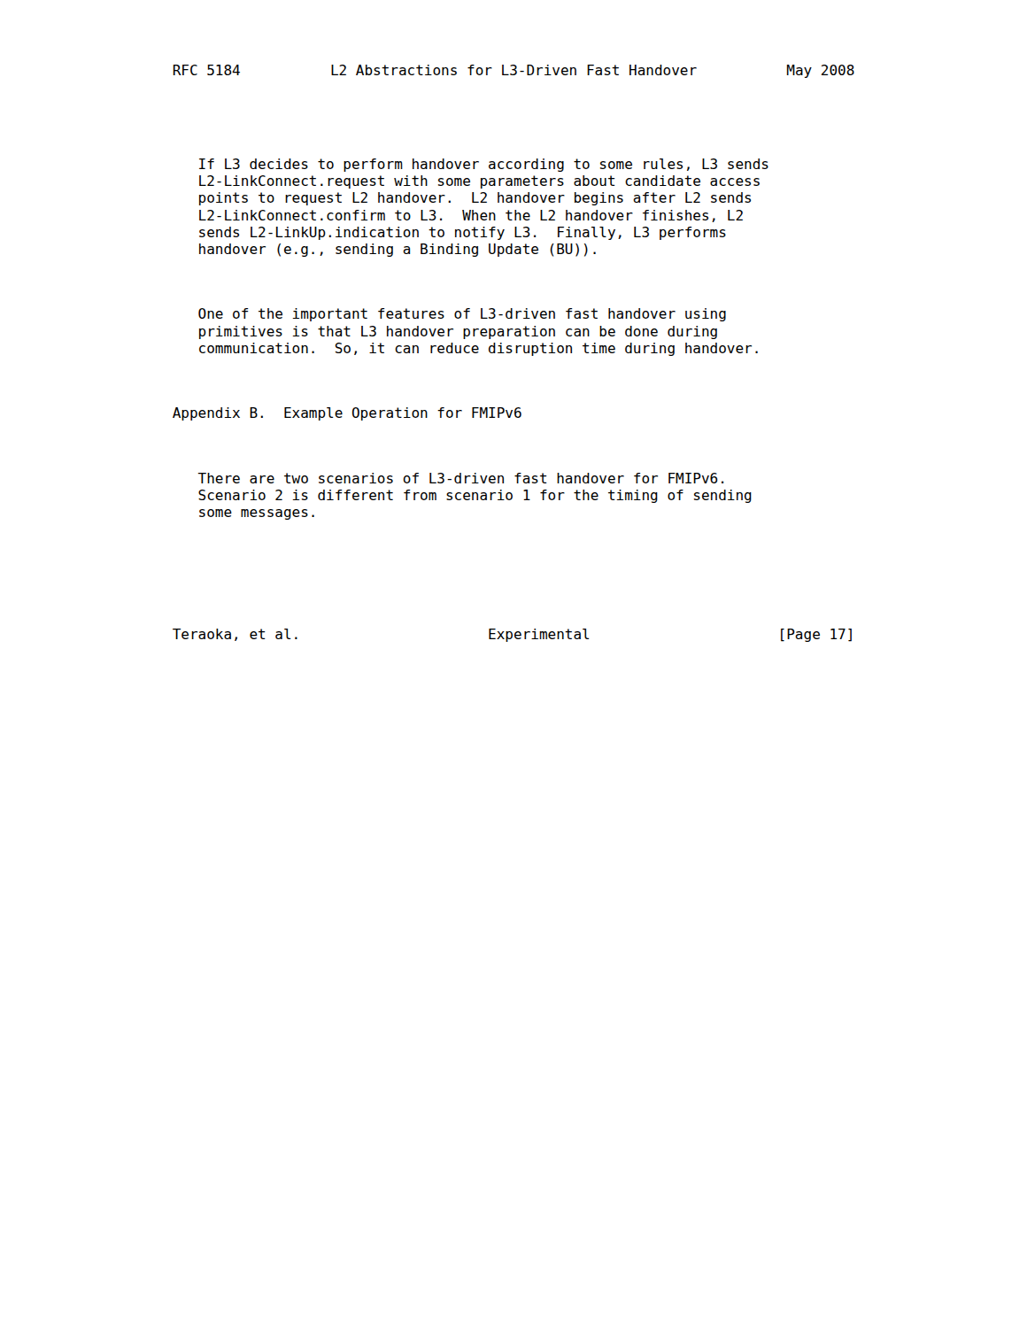RFC 5184 L2 Abstractions for L3-Driven Fast Handover May 2008
If L3 decides to perform handover according to some rules, L3 sends L2-LinkConnect.request with some parameters about candidate access points to request L2 handover. L2 handover begins after L2 sends L2-LinkConnect.confirm to L3. When the L2 handover finishes, L2 sends L2-LinkUp.indication to notify L3. Finally, L3 performs handover (e.g., sending a Binding Update (BU)).
One of the important features of L3-driven fast handover using primitives is that L3 handover preparation can be done during communication. So, it can reduce disruption time during handover.
Appendix B. Example Operation for FMIPv6
There are two scenarios of L3-driven fast handover for FMIPv6. Scenario 2 is different from scenario 1 for the timing of sending some messages.
Teraoka, et al. Experimental [Page 17]